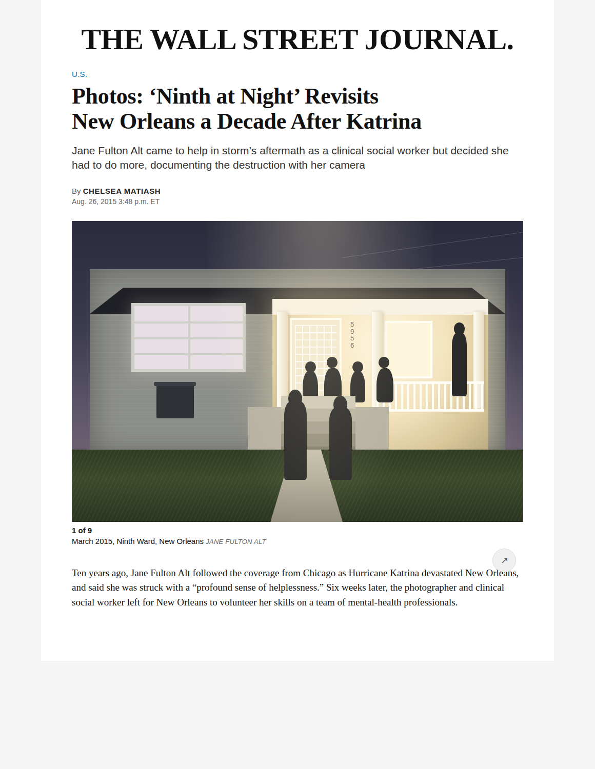THE WALL STREET JOURNAL.
U.S.
Photos: ‘Ninth at Night’ Revisits
New Orleans a Decade After Katrina
Jane Fulton Alt came to help in storm’s aftermath as a clinical social worker but decided she had to do more, documenting the destruction with her camera
By CHELSEA MATIASH
Aug. 26, 2015 3:48 p.m. ET
5
9
5
6
↗
1 of 9
March 2015, Ninth Ward, New Orleans JANE FULTON ALT
Ten years ago, Jane Fulton Alt followed the coverage from Chicago as Hurricane Katrina devastated New Orleans, and said she was struck with a “profound sense of helplessness.” Six weeks later, the photographer and clinical social worker left for New Orleans to volunteer her skills on a team of mental-health professionals.